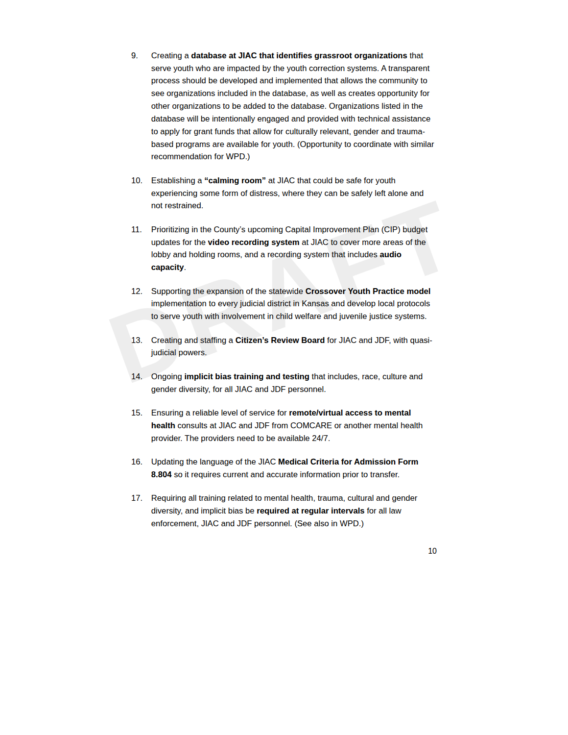DRAFT
9. Creating a database at JIAC that identifies grassroot organizations that serve youth who are impacted by the youth correction systems. A transparent process should be developed and implemented that allows the community to see organizations included in the database, as well as creates opportunity for other organizations to be added to the database. Organizations listed in the database will be intentionally engaged and provided with technical assistance to apply for grant funds that allow for culturally relevant, gender and trauma-based programs are available for youth. (Opportunity to coordinate with similar recommendation for WPD.)
10. Establishing a “calming room” at JIAC that could be safe for youth experiencing some form of distress, where they can be safely left alone and not restrained.
11. Prioritizing in the County’s upcoming Capital Improvement Plan (CIP) budget updates for the video recording system at JIAC to cover more areas of the lobby and holding rooms, and a recording system that includes audio capacity.
12. Supporting the expansion of the statewide Crossover Youth Practice model implementation to every judicial district in Kansas and develop local protocols to serve youth with involvement in child welfare and juvenile justice systems.
13. Creating and staffing a Citizen’s Review Board for JIAC and JDF, with quasi-judicial powers.
14. Ongoing implicit bias training and testing that includes, race, culture and gender diversity, for all JIAC and JDF personnel.
15. Ensuring a reliable level of service for remote/virtual access to mental health consults at JIAC and JDF from COMCARE or another mental health provider. The providers need to be available 24/7.
16. Updating the language of the JIAC Medical Criteria for Admission Form 8.804 so it requires current and accurate information prior to transfer.
17. Requiring all training related to mental health, trauma, cultural and gender diversity, and implicit bias be required at regular intervals for all law enforcement, JIAC and JDF personnel. (See also in WPD.)
10